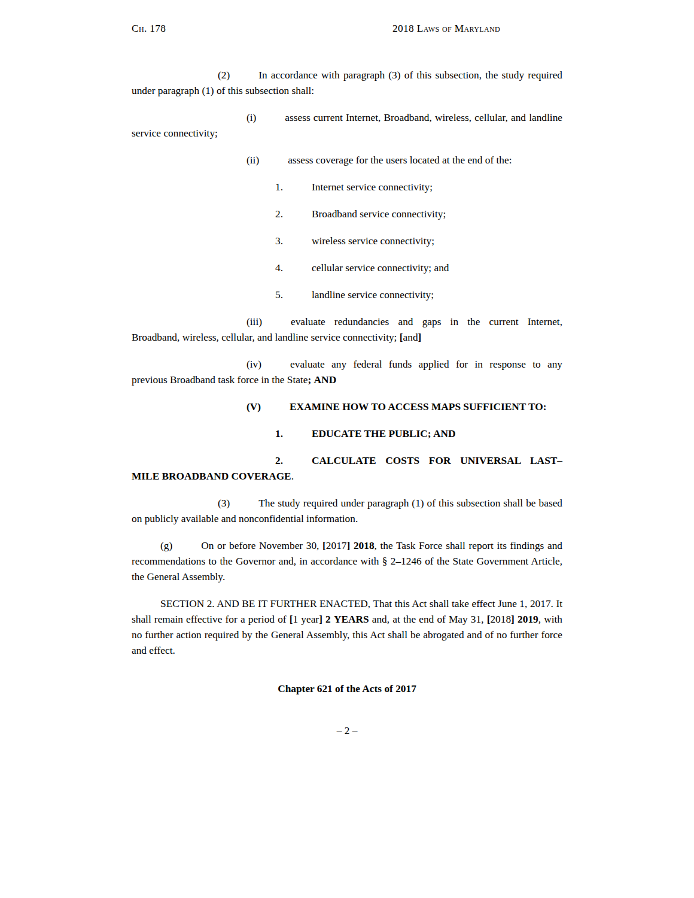Ch. 178 2018 Laws of Maryland
(2) In accordance with paragraph (3) of this subsection, the study required under paragraph (1) of this subsection shall:
(i) assess current Internet, Broadband, wireless, cellular, and landline service connectivity;
(ii) assess coverage for the users located at the end of the:
1. Internet service connectivity;
2. Broadband service connectivity;
3. wireless service connectivity;
4. cellular service connectivity; and
5. landline service connectivity;
(iii) evaluate redundancies and gaps in the current Internet, Broadband, wireless, cellular, and landline service connectivity; [and]
(iv) evaluate any federal funds applied for in response to any previous Broadband task force in the State; AND
(V) EXAMINE HOW TO ACCESS MAPS SUFFICIENT TO:
1. EDUCATE THE PUBLIC; AND
2. CALCULATE COSTS FOR UNIVERSAL LAST–MILE BROADBAND COVERAGE.
(3) The study required under paragraph (1) of this subsection shall be based on publicly available and nonconfidential information.
(g) On or before November 30, [2017] 2018, the Task Force shall report its findings and recommendations to the Governor and, in accordance with § 2–1246 of the State Government Article, the General Assembly.
SECTION 2. AND BE IT FURTHER ENACTED, That this Act shall take effect June 1, 2017. It shall remain effective for a period of [1 year] 2 YEARS and, at the end of May 31, [2018] 2019, with no further action required by the General Assembly, this Act shall be abrogated and of no further force and effect.
Chapter 621 of the Acts of 2017
– 2 –